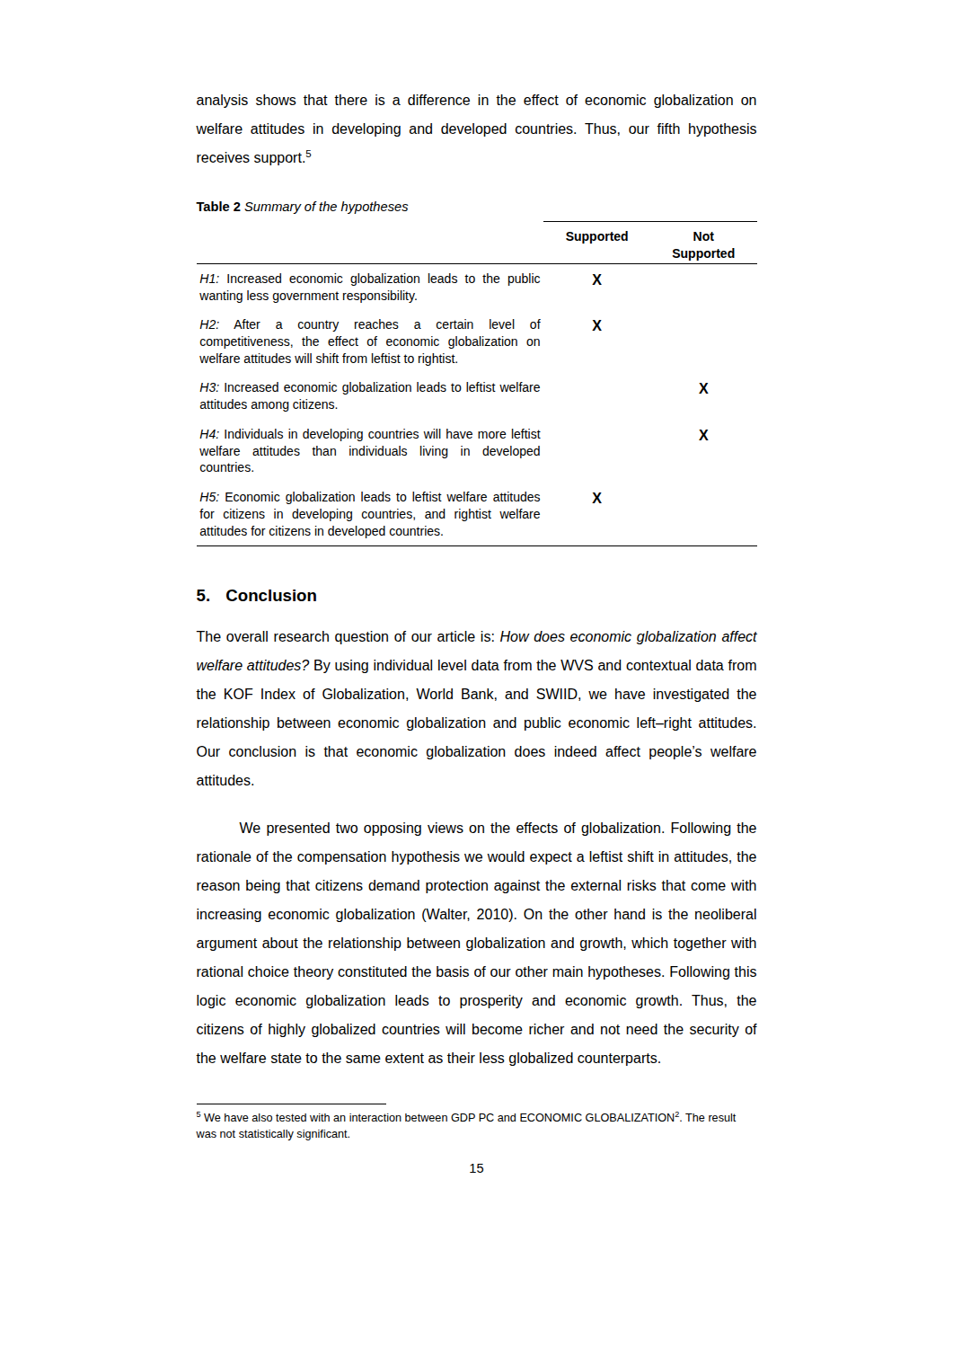analysis shows that there is a difference in the effect of economic globalization on welfare attitudes in developing and developed countries. Thus, our fifth hypothesis receives support.5
Table 2 Summary of the hypotheses
| | Supported | Not Supported |
| --- | --- | --- |
| H1: Increased economic globalization leads to the public wanting less government responsibility. | X | |
| H2: After a country reaches a certain level of competitiveness, the effect of economic globalization on welfare attitudes will shift from leftist to rightist. | X | |
| H3: Increased economic globalization leads to leftist welfare attitudes among citizens. | | X |
| H4: Individuals in developing countries will have more leftist welfare attitudes than individuals living in developed countries. | | X |
| H5: Economic globalization leads to leftist welfare attitudes for citizens in developing countries, and rightist welfare attitudes for citizens in developed countries. | X | |
5. Conclusion
The overall research question of our article is: How does economic globalization affect welfare attitudes? By using individual level data from the WVS and contextual data from the KOF Index of Globalization, World Bank, and SWIID, we have investigated the relationship between economic globalization and public economic left–right attitudes. Our conclusion is that economic globalization does indeed affect people’s welfare attitudes.
We presented two opposing views on the effects of globalization. Following the rationale of the compensation hypothesis we would expect a leftist shift in attitudes, the reason being that citizens demand protection against the external risks that come with increasing economic globalization (Walter, 2010). On the other hand is the neoliberal argument about the relationship between globalization and growth, which together with rational choice theory constituted the basis of our other main hypotheses. Following this logic economic globalization leads to prosperity and economic growth. Thus, the citizens of highly globalized countries will become richer and not need the security of the welfare state to the same extent as their less globalized counterparts.
5 We have also tested with an interaction between GDP PC and ECONOMIC GLOBALIZATION 2. The result was not statistically significant.
15